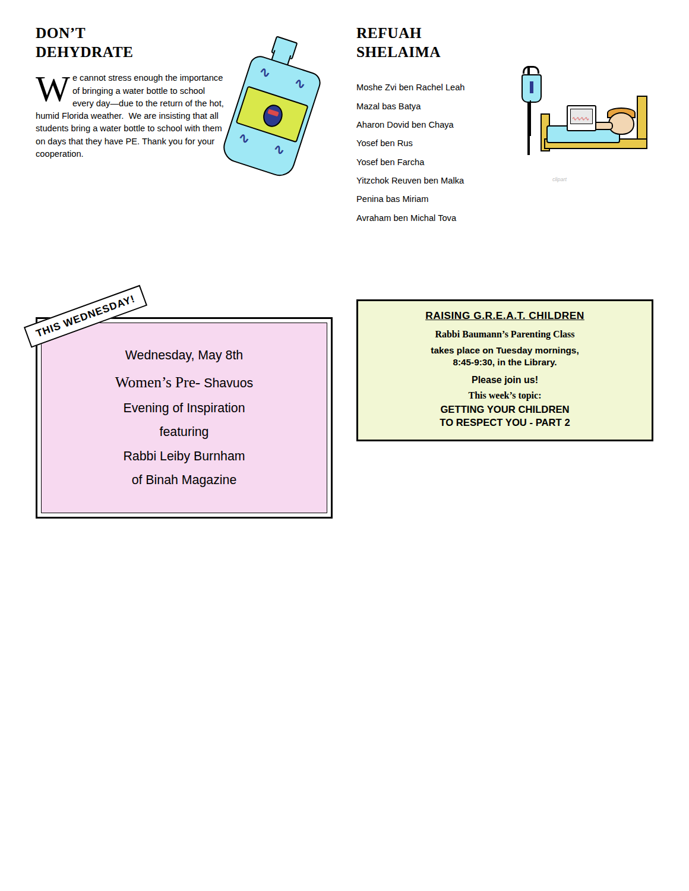DON’T
DEHYDRATE
∿ ∿ ∿ ∿
We cannot stress enough the importance of bringing a water bottle to school every day—due to the return of the hot, humid Florida weather. We are insisting that all students bring a water bottle to school with them on days that they have PE. Thank you for your cooperation.
REFUAH
SHELAIMA
∿∿∿∿
clipart
Moshe Zvi ben Rachel Leah
Mazal bas Batya
Aharon Dovid ben Chaya
Yosef ben Rus
Yosef ben Farcha
Yitzchok Reuven ben Malka
Penina bas Miriam
Avraham ben Michal Tova
THIS WEDNESDAY!
Wednesday, May 8th
Women’s Pre- Shavuos
Evening of Inspiration
featuring
Rabbi Leiby Burnham
of Binah Magazine
RAISING G.R.E.A.T. CHILDREN
Rabbi Baumann’s Parenting Class
takes place on Tuesday mornings,
8:45-9:30, in the Library.
Please join us!
This week’s topic:
GETTING YOUR CHILDREN
TO RESPECT YOU - PART 2